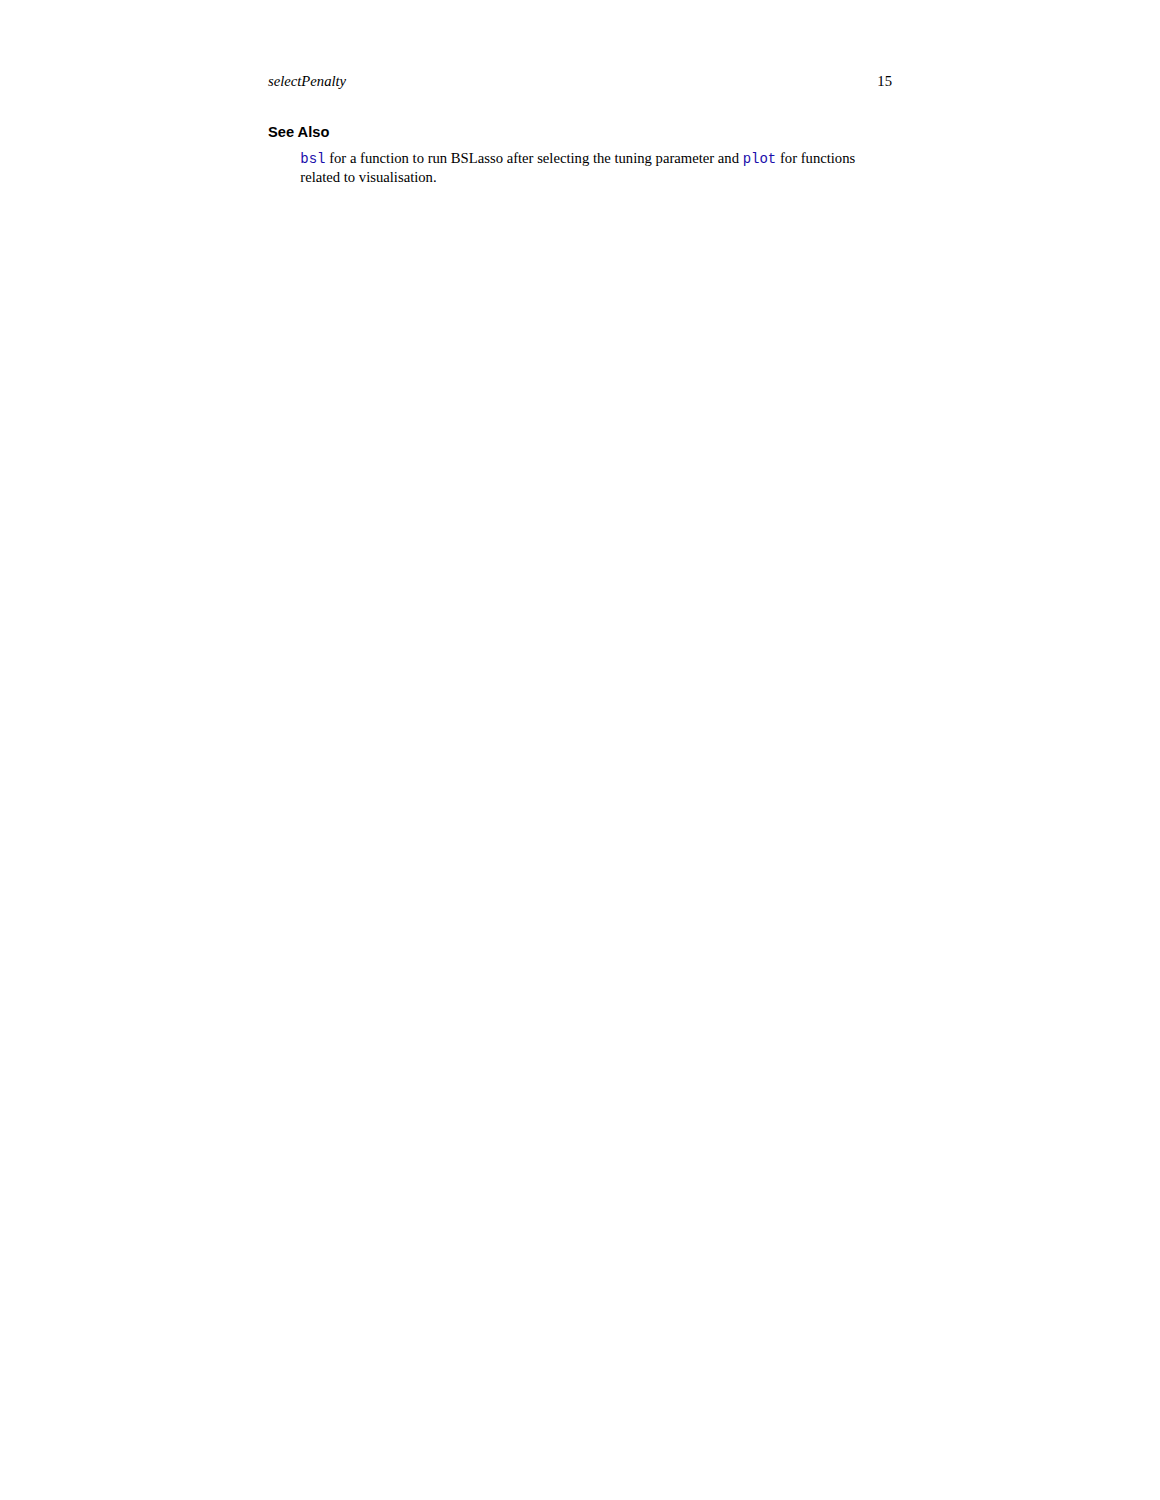selectPenalty 15
See Also
bsl for a function to run BSLasso after selecting the tuning parameter and plot for functions related to visualisation.